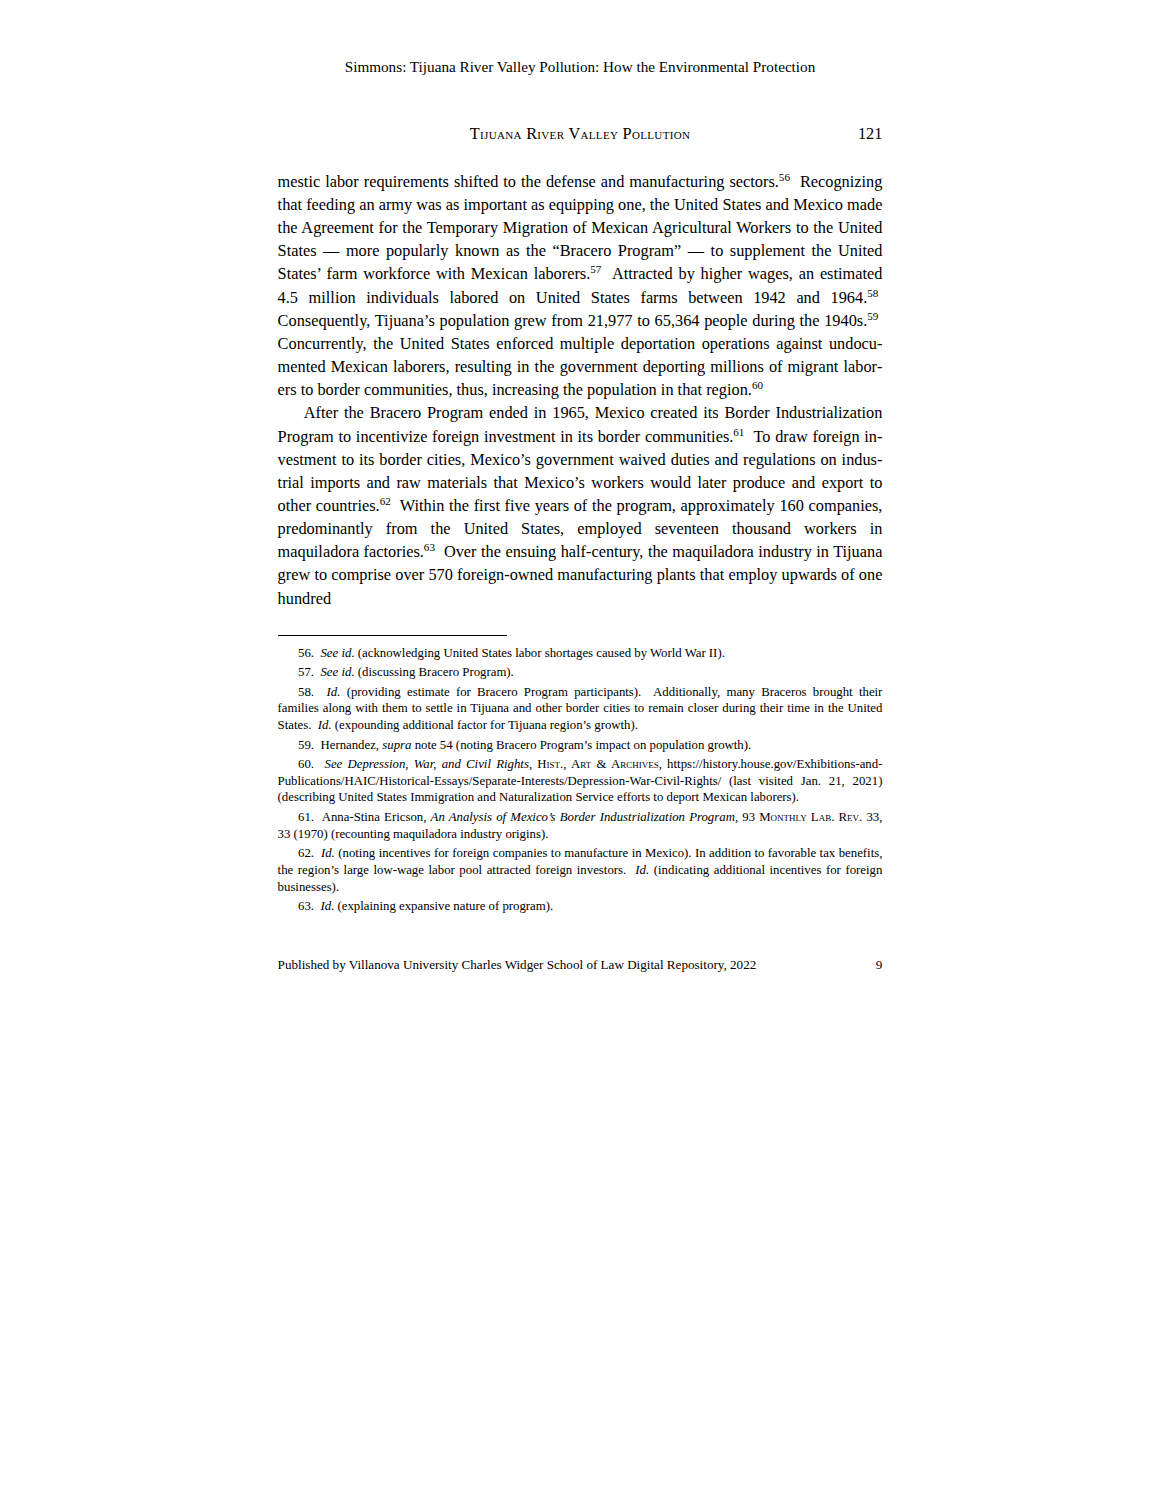Simmons: Tijuana River Valley Pollution: How the Environmental Protection
Tijuana River Valley Pollution 121
mestic labor requirements shifted to the defense and manufacturing sectors.56 Recognizing that feeding an army was as important as equipping one, the United States and Mexico made the Agreement for the Temporary Migration of Mexican Agricultural Workers to the United States — more popularly known as the “Bracero Program” — to supplement the United States’ farm workforce with Mexican laborers.57 Attracted by higher wages, an estimated 4.5 million individuals labored on United States farms between 1942 and 1964.58 Consequently, Tijuana’s population grew from 21,977 to 65,364 people during the 1940s.59 Concurrently, the United States enforced multiple deportation operations against undocumented Mexican laborers, resulting in the government deporting millions of migrant laborers to border communities, thus, increasing the population in that region.60
After the Bracero Program ended in 1965, Mexico created its Border Industrialization Program to incentivize foreign investment in its border communities.61 To draw foreign investment to its border cities, Mexico’s government waived duties and regulations on industrial imports and raw materials that Mexico’s workers would later produce and export to other countries.62 Within the first five years of the program, approximately 160 companies, predominantly from the United States, employed seventeen thousand workers in maquiladora factories.63 Over the ensuing half-century, the maquiladora industry in Tijuana grew to comprise over 570 foreign-owned manufacturing plants that employ upwards of one hundred
56. See id. (acknowledging United States labor shortages caused by World War II).
57. See id. (discussing Bracero Program).
58. Id. (providing estimate for Bracero Program participants). Additionally, many Braceros brought their families along with them to settle in Tijuana and other border cities to remain closer during their time in the United States. Id. (expounding additional factor for Tijuana region’s growth).
59. Hernandez, supra note 54 (noting Bracero Program’s impact on population growth).
60. See Depression, War, and Civil Rights, Hist., Art & Archives, https://history.house.gov/Exhibitions-and-Publications/HAIC/Historical-Essays/Separate-Interests/Depression-War-Civil-Rights/ (last visited Jan. 21, 2021) (describing United States Immigration and Naturalization Service efforts to deport Mexican laborers).
61. Anna-Stina Ericson, An Analysis of Mexico’s Border Industrialization Program, 93 Monthly Lab. Rev. 33, 33 (1970) (recounting maquiladora industry origins).
62. Id. (noting incentives for foreign companies to manufacture in Mexico). In addition to favorable tax benefits, the region’s large low-wage labor pool attracted foreign investors. Id. (indicating additional incentives for foreign businesses).
63. Id. (explaining expansive nature of program).
Published by Villanova University Charles Widger School of Law Digital Repository, 2022 9